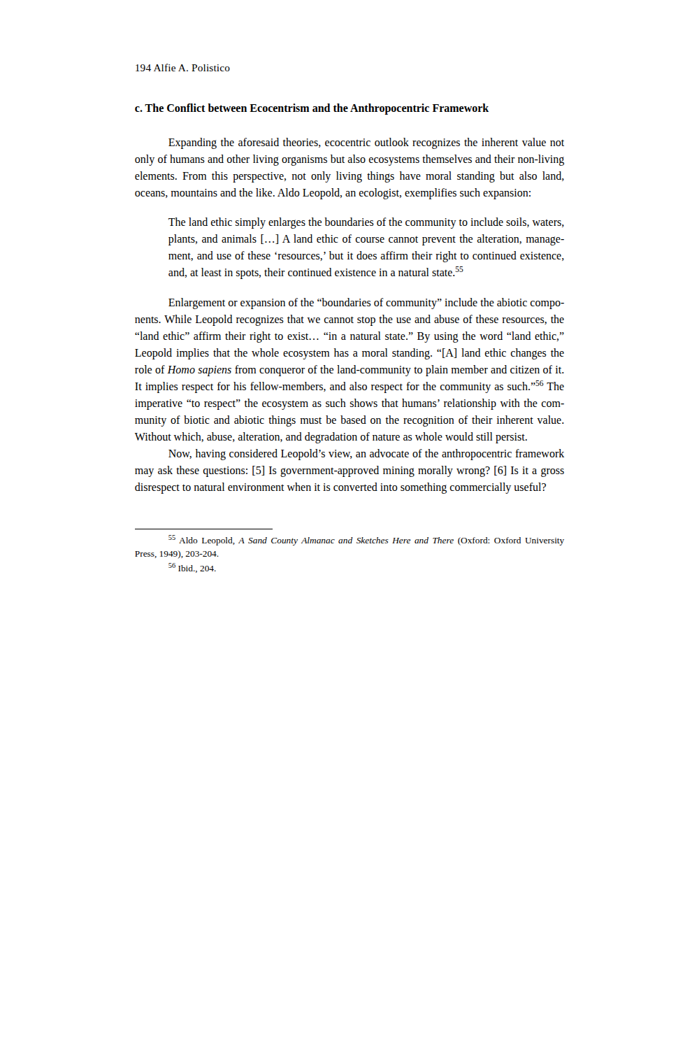194 Alfie A. Polistico
c. The Conflict between Ecocentrism and the Anthropocentric Framework
Expanding the aforesaid theories, ecocentric outlook recognizes the inherent value not only of humans and other living organisms but also ecosystems themselves and their non-living elements. From this perspective, not only living things have moral standing but also land, oceans, mountains and the like. Aldo Leopold, an ecologist, exemplifies such expansion:
The land ethic simply enlarges the boundaries of the community to include soils, waters, plants, and animals […] A land ethic of course cannot prevent the alteration, management, and use of these ‘resources,’ but it does affirm their right to continued existence, and, at least in spots, their continued existence in a natural state.55
Enlargement or expansion of the “boundaries of community” include the abiotic components. While Leopold recognizes that we cannot stop the use and abuse of these resources, the “land ethic” affirm their right to exist… “in a natural state.” By using the word “land ethic,” Leopold implies that the whole ecosystem has a moral standing. “[A] land ethic changes the role of Homo sapiens from conqueror of the land-community to plain member and citizen of it. It implies respect for his fellow-members, and also respect for the community as such.”56 The imperative “to respect” the ecosystem as such shows that humans’ relationship with the community of biotic and abiotic things must be based on the recognition of their inherent value. Without which, abuse, alteration, and degradation of nature as whole would still persist.
Now, having considered Leopold’s view, an advocate of the anthropocentric framework may ask these questions: [5] Is government-approved mining morally wrong? [6] Is it a gross disrespect to natural environment when it is converted into something commercially useful?
55 Aldo Leopold, A Sand County Almanac and Sketches Here and There (Oxford: Oxford University Press, 1949), 203-204.
56 Ibid., 204.